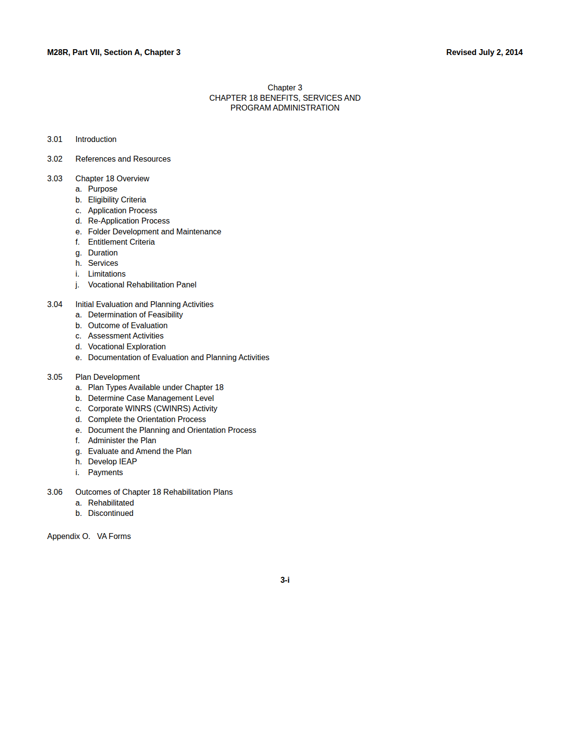M28R, Part VII, Section A, Chapter 3 Revised July 2, 2014
Chapter 3
CHAPTER 18 BENEFITS, SERVICES AND
PROGRAM ADMINISTRATION
3.01 Introduction
3.02 References and Resources
3.03 Chapter 18 Overview
a. Purpose
b. Eligibility Criteria
c. Application Process
d. Re-Application Process
e. Folder Development and Maintenance
f. Entitlement Criteria
g. Duration
h. Services
i. Limitations
j. Vocational Rehabilitation Panel
3.04 Initial Evaluation and Planning Activities
a. Determination of Feasibility
b. Outcome of Evaluation
c. Assessment Activities
d. Vocational Exploration
e. Documentation of Evaluation and Planning Activities
3.05 Plan Development
a. Plan Types Available under Chapter 18
b. Determine Case Management Level
c. Corporate WINRS (CWINRS) Activity
d. Complete the Orientation Process
e. Document the Planning and Orientation Process
f. Administer the Plan
g. Evaluate and Amend the Plan
h. Develop IEAP
i. Payments
3.06 Outcomes of Chapter 18 Rehabilitation Plans
a. Rehabilitated
b. Discontinued
Appendix O. VA Forms
3-i